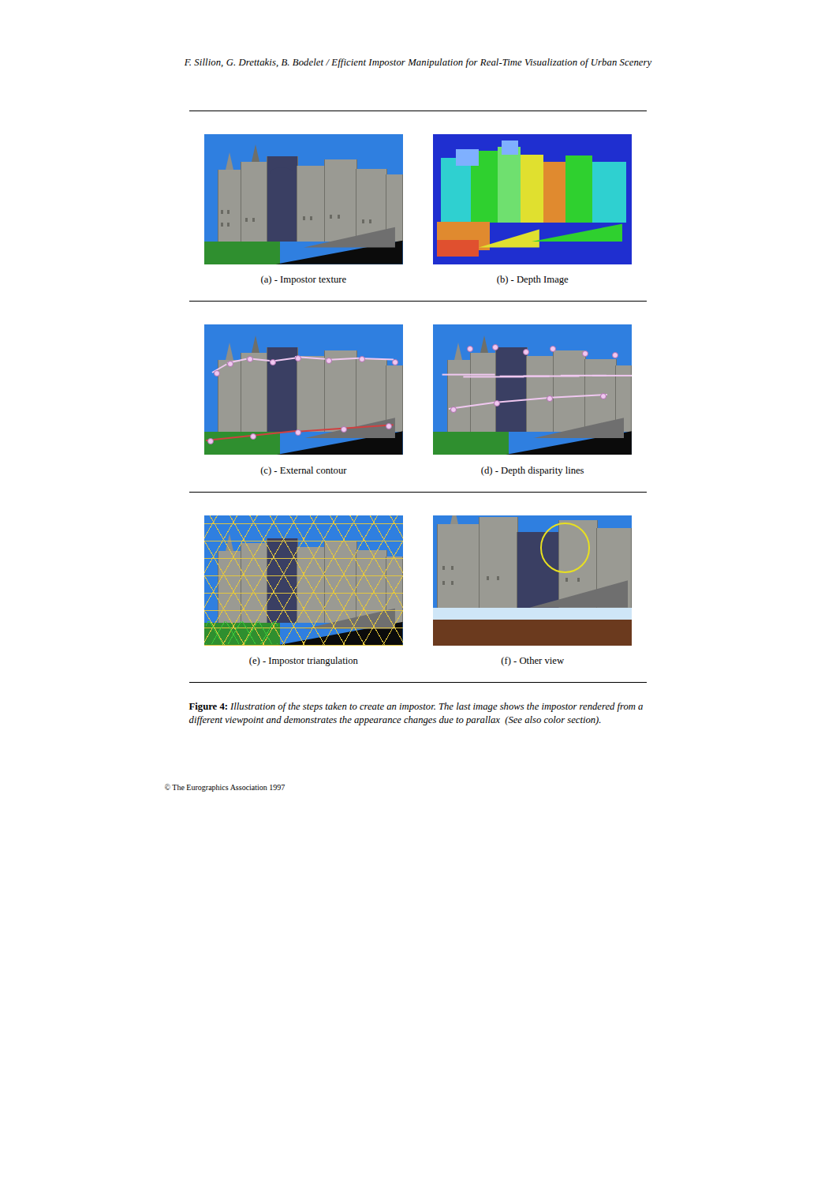F. Sillion, G. Drettakis, B. Bodelet / Efficient Impostor Manipulation for Real-Time Visualization of Urban Scenery
| (a) - Impostor texture | (b) - Depth Image |
| (c) - External contour | (d) - Depth disparity lines |
| (e) - Impostor triangulation | (f) - Other view |
Figure 4: Illustration of the steps taken to create an impostor. The last image shows the impostor rendered from a different viewpoint and demonstrates the appearance changes due to parallax (See also color section).
© The Eurographics Association 1997